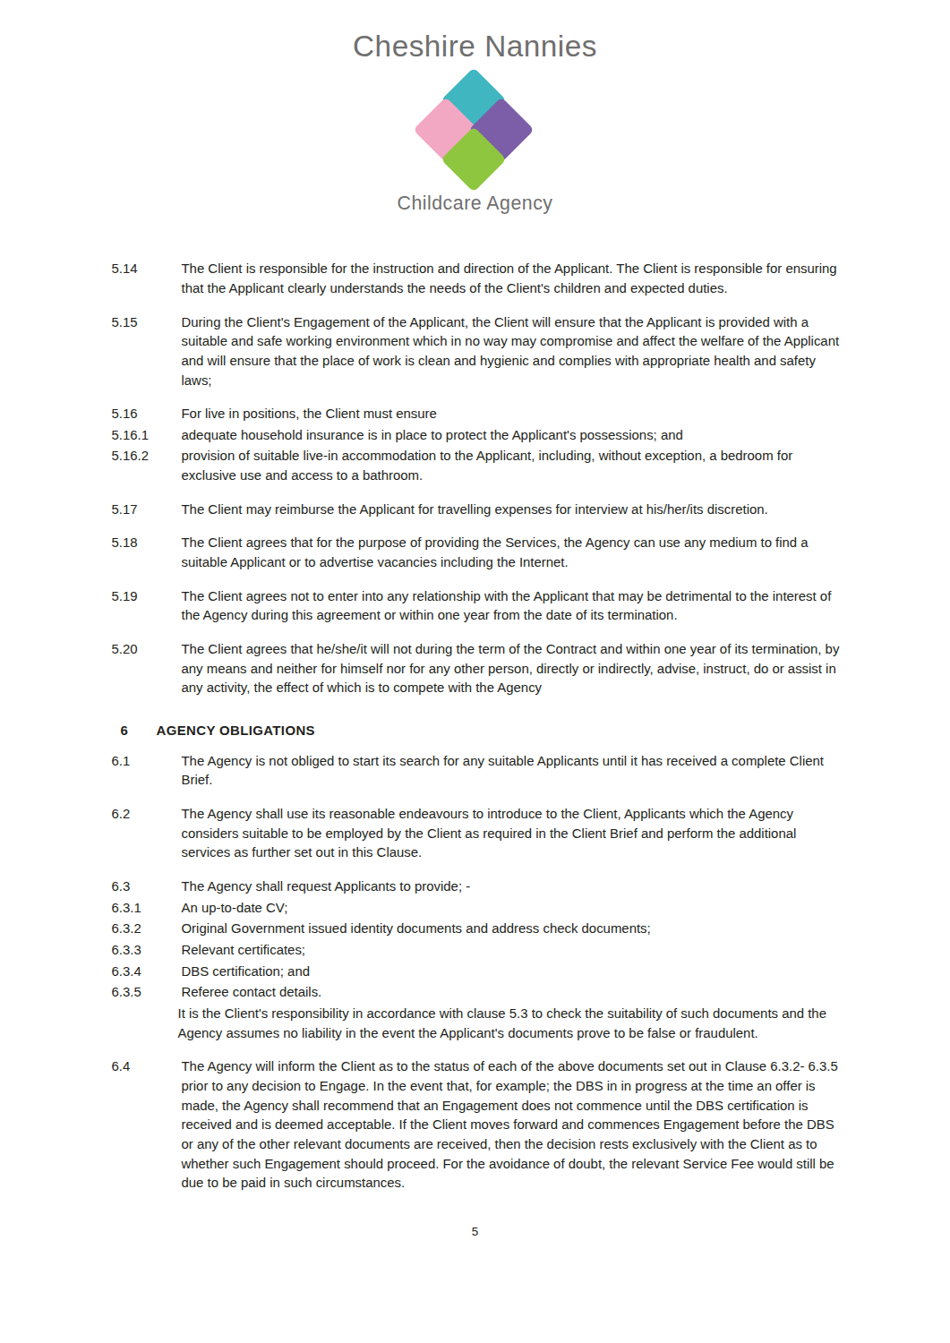Cheshire Nannies
Childcare Agency
5.14
The Client is responsible for the instruction and direction of the Applicant. The Client is responsible for ensuring that the Applicant clearly understands the needs of the Client's children and expected duties.
5.15
During the Client's Engagement of the Applicant, the Client will ensure that the Applicant is provided with a suitable and safe working environment which in no way may compromise and affect the welfare of the Applicant and will ensure that the place of work is clean and hygienic and complies with appropriate health and safety laws;
5.16
For live in positions, the Client must ensure
5.16.1
adequate household insurance is in place to protect the Applicant's possessions; and
5.16.2
provision of suitable live-in accommodation to the Applicant, including, without exception, a bedroom for exclusive use and access to a bathroom.
5.17
The Client may reimburse the Applicant for travelling expenses for interview at his/her/its discretion.
5.18
The Client agrees that for the purpose of providing the Services, the Agency can use any medium to find a suitable Applicant or to advertise vacancies including the Internet.
5.19
The Client agrees not to enter into any relationship with the Applicant that may be detrimental to the interest of the Agency during this agreement or within one year from the date of its termination.
5.20
The Client agrees that he/she/it will not during the term of the Contract and within one year of its termination, by any means and neither for himself nor for any other person, directly or indirectly, advise, instruct, do or assist in any activity, the effect of which is to compete with the Agency
6 AGENCY OBLIGATIONS
6.1
The Agency is not obliged to start its search for any suitable Applicants until it has received a complete Client Brief.
6.2
The Agency shall use its reasonable endeavours to introduce to the Client, Applicants which the Agency considers suitable to be employed by the Client as required in the Client Brief and perform the additional services as further set out in this Clause.
6.3
The Agency shall request Applicants to provide; -
6.3.1
An up-to-date CV;
6.3.2
Original Government issued identity documents and address check documents;
6.3.3
Relevant certificates;
6.3.4
DBS certification; and
6.3.5
Referee contact details.
It is the Client's responsibility in accordance with clause 5.3 to check the suitability of such documents and the Agency assumes no liability in the event the Applicant's documents prove to be false or fraudulent.
6.4
The Agency will inform the Client as to the status of each of the above documents set out in Clause 6.3.2- 6.3.5 prior to any decision to Engage. In the event that, for example; the DBS in in progress at the time an offer is made, the Agency shall recommend that an Engagement does not commence until the DBS certification is received and is deemed acceptable. If the Client moves forward and commences Engagement before the DBS or any of the other relevant documents are received, then the decision rests exclusively with the Client as to whether such Engagement should proceed. For the avoidance of doubt, the relevant Service Fee would still be due to be paid in such circumstances.
5